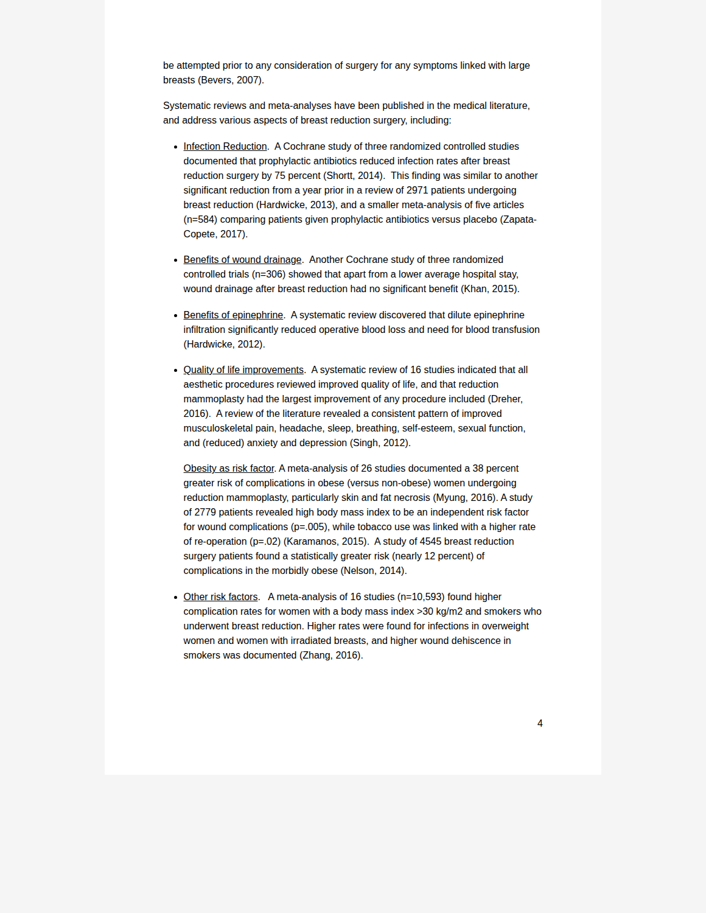be attempted prior to any consideration of surgery for any symptoms linked with large breasts (Bevers, 2007).
Systematic reviews and meta-analyses have been published in the medical literature, and address various aspects of breast reduction surgery, including:
Infection Reduction. A Cochrane study of three randomized controlled studies documented that prophylactic antibiotics reduced infection rates after breast reduction surgery by 75 percent (Shortt, 2014). This finding was similar to another significant reduction from a year prior in a review of 2971 patients undergoing breast reduction (Hardwicke, 2013), and a smaller meta-analysis of five articles (n=584) comparing patients given prophylactic antibiotics versus placebo (Zapata-Copete, 2017).
Benefits of wound drainage. Another Cochrane study of three randomized controlled trials (n=306) showed that apart from a lower average hospital stay, wound drainage after breast reduction had no significant benefit (Khan, 2015).
Benefits of epinephrine. A systematic review discovered that dilute epinephrine infiltration significantly reduced operative blood loss and need for blood transfusion (Hardwicke, 2012).
Quality of life improvements. A systematic review of 16 studies indicated that all aesthetic procedures reviewed improved quality of life, and that reduction mammoplasty had the largest improvement of any procedure included (Dreher, 2016). A review of the literature revealed a consistent pattern of improved musculoskeletal pain, headache, sleep, breathing, self-esteem, sexual function, and (reduced) anxiety and depression (Singh, 2012).
Obesity as risk factor. A meta-analysis of 26 studies documented a 38 percent greater risk of complications in obese (versus non-obese) women undergoing reduction mammoplasty, particularly skin and fat necrosis (Myung, 2016). A study of 2779 patients revealed high body mass index to be an independent risk factor for wound complications (p=.005), while tobacco use was linked with a higher rate of re-operation (p=.02) (Karamanos, 2015). A study of 4545 breast reduction surgery patients found a statistically greater risk (nearly 12 percent) of complications in the morbidly obese (Nelson, 2014).
Other risk factors. A meta-analysis of 16 studies (n=10,593) found higher complication rates for women with a body mass index >30 kg/m2 and smokers who underwent breast reduction. Higher rates were found for infections in overweight women and women with irradiated breasts, and higher wound dehiscence in smokers was documented (Zhang, 2016).
4